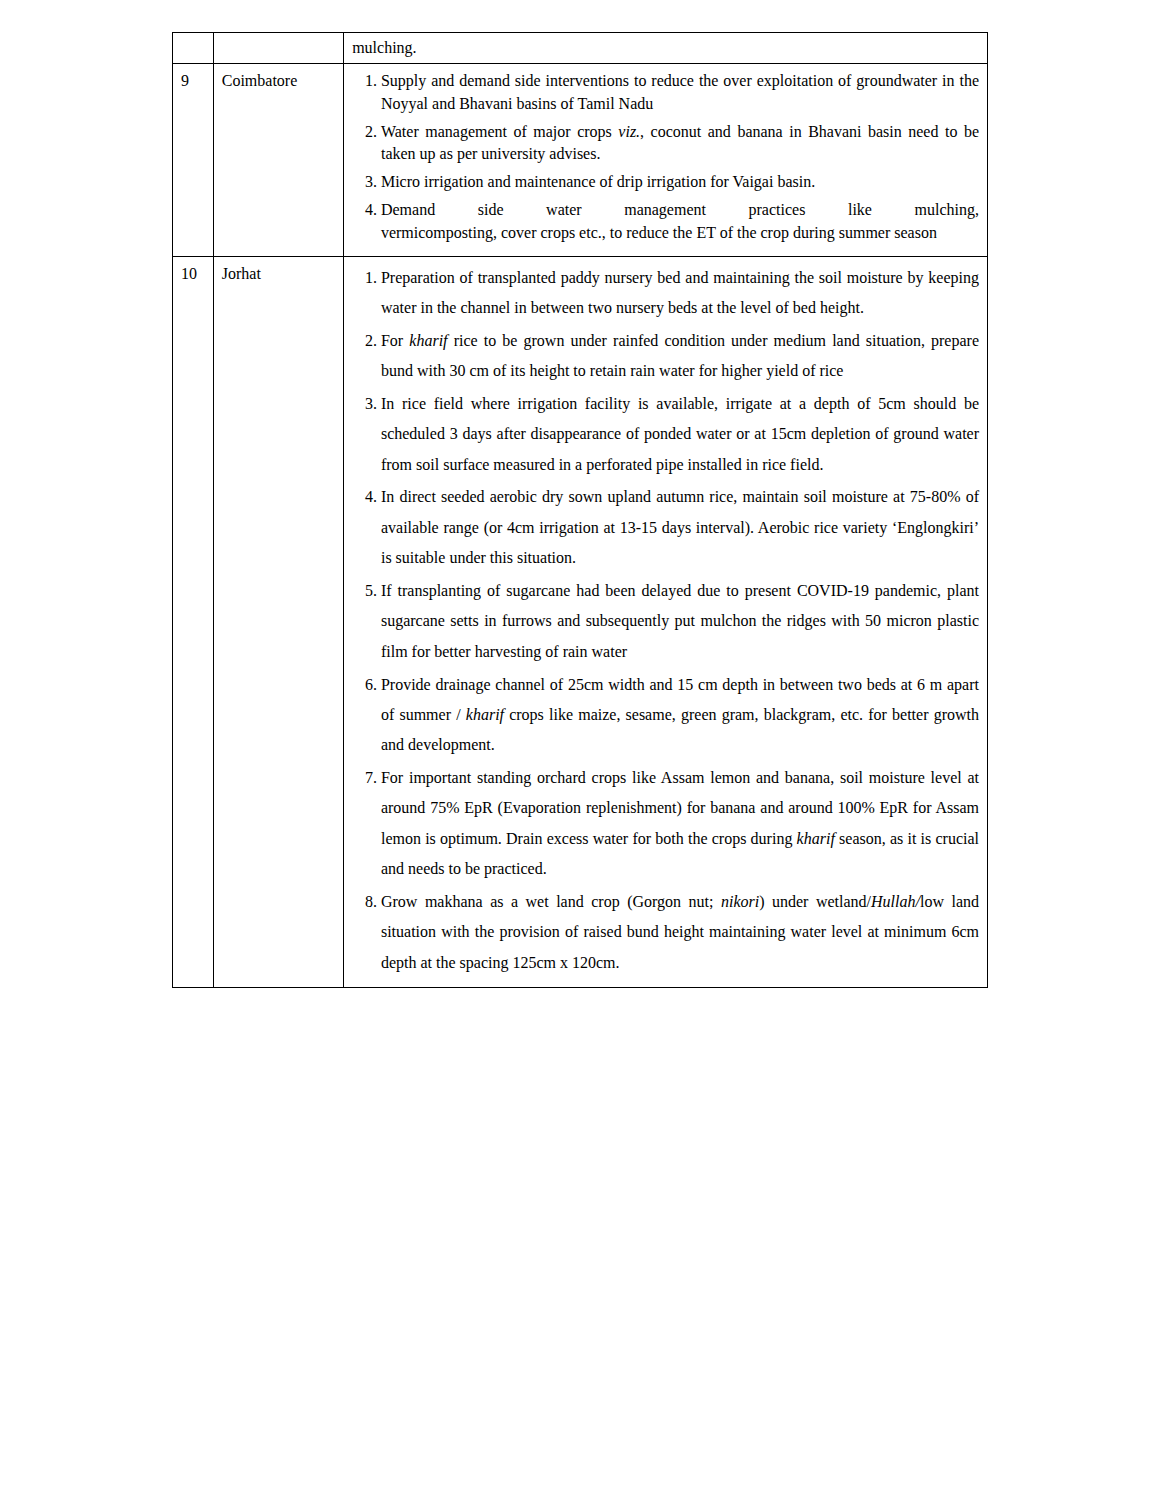| | | mulching. |
| 9 | Coimbatore | Supply and demand side interventions to reduce the over exploitation of groundwater in the Noyyal and Bhavani basins of Tamil Nadu Water management of major crops viz. , coconut and banana in Bhavani basin need to be taken up as per university advises. Micro irrigation and maintenance of drip irrigation for Vaigai basin. Demand side water management practices like mulching, vermicomposting, cover crops etc., to reduce the ET of the crop during summer season |
| 10 | Jorhat | Preparation of transplanted paddy nursery bed and maintaining the soil moisture by keeping water in the channel in between two nursery beds at the level of bed height. For kharif rice to be grown under rainfed condition under medium land situation, prepare bund with 30 cm of its height to retain rain water for higher yield of rice In rice field where irrigation facility is available, irrigate at a depth of 5cm should be scheduled 3 days after disappearance of ponded water or at 15cm depletion of ground water from soil surface measured in a perforated pipe installed in rice field. In direct seeded aerobic dry sown upland autumn rice, maintain soil moisture at 75-80% of available range (or 4cm irrigation at 13-15 days interval). Aerobic rice variety ‘Englongkiri’ is suitable under this situation. If transplanting of sugarcane had been delayed due to present COVID-19 pandemic, plant sugarcane setts in furrows and subsequently put mulchon the ridges with 50 micron plastic film for better harvesting of rain water Provide drainage channel of 25cm width and 15 cm depth in between two beds at 6 m apart of summer / kharif crops like maize, sesame, green gram, blackgram, etc. for better growth and development. For important standing orchard crops like Assam lemon and banana, soil moisture level at around 75% EpR (Evaporation replenishment) for banana and around 100% EpR for Assam lemon is optimum. Drain excess water for both the crops during kharif season, as it is crucial and needs to be practiced. Grow makhana as a wet land crop (Gorgon nut; nikori ) under wetland/ Hullah/ low land situation with the provision of raised bund height maintaining water level at minimum 6cm depth at the spacing 125cm x 120cm. |